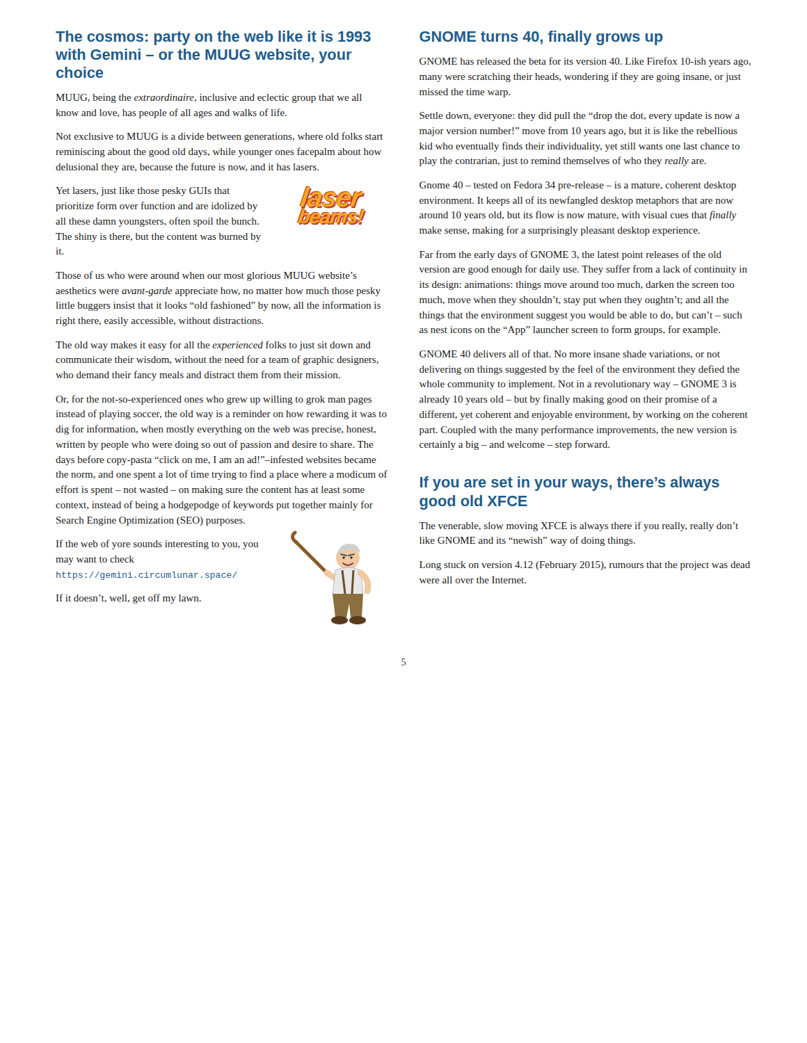The cosmos: party on the web like it is 1993 with Gemini – or the MUUG website, your choice
MUUG, being the extraordinaire, inclusive and eclectic group that we all know and love, has people of all ages and walks of life.
Not exclusive to MUUG is a divide between generations, where old folks start reminiscing about the good old days, while younger ones facepalm about how delusional they are, because the future is now, and it has lasers.
laser beams!
Yet lasers, just like those pesky GUIs that prioritize form over function and are idolized by all these damn youngsters, often spoil the bunch. The shiny is there, but the content was burned by it.
Those of us who were around when our most glorious MUUG website’s aesthetics were avant-garde appreciate how, no matter how much those pesky little buggers insist that it looks “old fashioned” by now, all the information is right there, easily accessible, without distractions.
The old way makes it easy for all the experienced folks to just sit down and communicate their wisdom, without the need for a team of graphic designers, who demand their fancy meals and distract them from their mission.
Or, for the not-so-experienced ones who grew up willing to grok man pages instead of playing soccer, the old way is a reminder on how rewarding it was to dig for information, when mostly everything on the web was precise, honest, written by people who were doing so out of passion and desire to share. The days before copy-pasta “click on me, I am an ad!”–infested websites became the norm, and one spent a lot of time trying to find a place where a modicum of effort is spent – not wasted – on making sure the content has at least some context, instead of being a hodgepodge of keywords put together mainly for Search Engine Optimization (SEO) purposes.
If the web of yore sounds interesting to you, you may want to check
https://gemini.circumlunar.space/
If it doesn’t, well, get off my lawn.
GNOME turns 40, finally grows up
GNOME has released the beta for its version 40. Like Firefox 10-ish years ago, many were scratching their heads, wondering if they are going insane, or just missed the time warp.
Settle down, everyone: they did pull the “drop the dot, every update is now a major version number!” move from 10 years ago, but it is like the rebellious kid who eventually finds their individuality, yet still wants one last chance to play the contrarian, just to remind themselves of who they really are.
Gnome 40 – tested on Fedora 34 pre-release – is a mature, coherent desktop environment. It keeps all of its newfangled desktop metaphors that are now around 10 years old, but its flow is now mature, with visual cues that finally make sense, making for a surprisingly pleasant desktop experience.
Far from the early days of GNOME 3, the latest point releases of the old version are good enough for daily use. They suffer from a lack of continuity in its design: animations: things move around too much, darken the screen too much, move when they shouldn’t, stay put when they oughtn’t; and all the things that the environment suggest you would be able to do, but can’t – such as nest icons on the “App” launcher screen to form groups, for example.
GNOME 40 delivers all of that. No more insane shade variations, or not delivering on things suggested by the feel of the environment they defied the whole community to implement. Not in a revolutionary way – GNOME 3 is already 10 years old – but by finally making good on their promise of a different, yet coherent and enjoyable environment, by working on the coherent part. Coupled with the many performance improvements, the new version is certainly a big – and welcome – step forward.
If you are set in your ways, there’s always good old XFCE
The venerable, slow moving XFCE is always there if you really, really don’t like GNOME and its “newish” way of doing things.
Long stuck on version 4.12 (February 2015), rumours that the project was dead were all over the Internet.
5